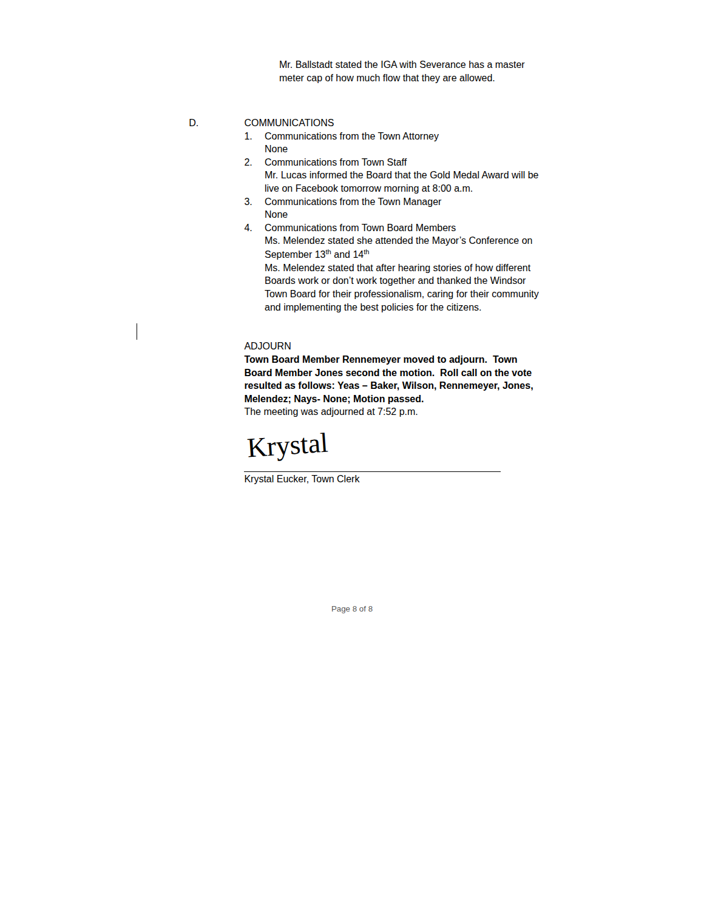Mr. Ballstadt stated the IGA with Severance has a master meter cap of how much flow that they are allowed.
D.
COMMUNICATIONS
Communications from the Town Attorney
None
Communications from Town Staff
Mr. Lucas informed the Board that the Gold Medal Award will be live on Facebook tomorrow morning at 8:00 a.m.
Communications from the Town Manager
None
Communications from Town Board Members
Ms. Melendez stated she attended the Mayor’s Conference on September 13th and 14th
Ms. Melendez stated that after hearing stories of how different Boards work or don’t work together and thanked the Windsor Town Board for their professionalism, caring for their community and implementing the best policies for the citizens.
ADJOURN
Town Board Member Rennemeyer moved to adjourn. Town Board Member Jones second the motion. Roll call on the vote resulted as follows: Yeas – Baker, Wilson, Rennemeyer, Jones, Melendez; Nays- None; Motion passed.
The meeting was adjourned at 7:52 p.m.
Krystal
Krystal Eucker, Town Clerk
Page 8 of 8